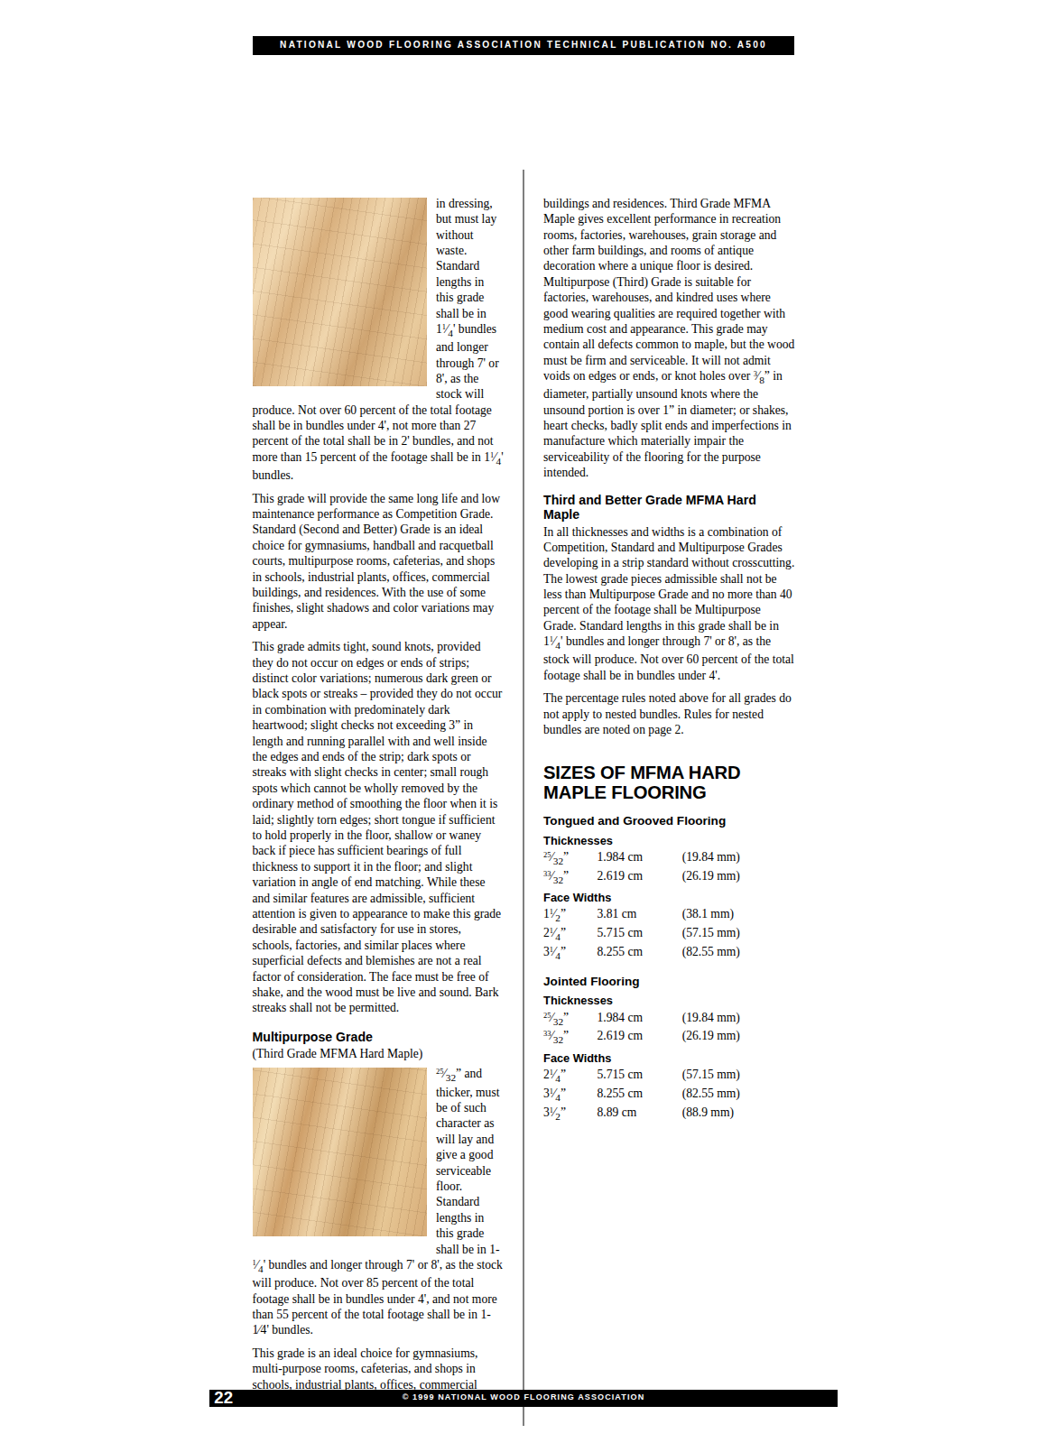National Wood Flooring Association Technical Publication No. A500
in dressing, but must lay without waste. Standard lengths in this grade shall be in 11⁄4' bundles and longer through 7' or 8', as the stock will produce. Not over 60 percent of the total footage shall be in bundles under 4', not more than 27 percent of the total shall be in 2' bundles, and not more than 15 percent of the footage shall be in 11⁄4' bundles.
This grade will provide the same long life and low maintenance performance as Competition Grade. Standard (Second and Better) Grade is an ideal choice for gymnasiums, handball and racquetball courts, multipurpose rooms, cafeterias, and shops in schools, industrial plants, offices, commercial buildings, and residences. With the use of some finishes, slight shadows and color variations may appear.
This grade admits tight, sound knots, provided they do not occur on edges or ends of strips; distinct color variations; numerous dark green or black spots or streaks – provided they do not occur in combination with predominately dark heartwood; slight checks not exceeding 3” in length and running parallel with and well inside the edges and ends of the strip; dark spots or streaks with slight checks in center; small rough spots which cannot be wholly removed by the ordinary method of smoothing the floor when it is laid; slightly torn edges; short tongue if sufficient to hold properly in the floor, shallow or waney back if piece has sufficient bearings of full thickness to support it in the floor; and slight variation in angle of end matching. While these and similar features are admissible, sufficient attention is given to appearance to make this grade desirable and satisfactory for use in stores, schools, factories, and similar places where superficial defects and blemishes are not a real factor of consideration. The face must be free of shake, and the wood must be live and sound. Bark streaks shall not be permitted.
Multipurpose Grade
(Third Grade MFMA Hard Maple)
25⁄32” and thicker, must be of such character as will lay and give a good serviceable floor. Standard lengths in this grade shall be in 1-1⁄4' bundles and longer through 7' or 8', as the stock will produce. Not over 85 percent of the total footage shall be in bundles under 4', and not more than 55 percent of the total footage shall be in 1-1⁄4' bundles.
This grade is an ideal choice for gymnasiums, multi-purpose rooms, cafeterias, and shops in schools, industrial plants, offices, commercial
buildings and residences. Third Grade MFMA Maple gives excellent performance in recreation rooms, factories, warehouses, grain storage and other farm buildings, and rooms of antique decoration where a unique floor is desired. Multipurpose (Third) Grade is suitable for factories, warehouses, and kindred uses where good wearing qualities are required together with medium cost and appearance. This grade may contain all defects common to maple, but the wood must be firm and serviceable. It will not admit voids on edges or ends, or knot holes over 3⁄8” in diameter, partially unsound knots where the unsound portion is over 1” in diameter; or shakes, heart checks, badly split ends and imperfections in manufacture which materially impair the serviceability of the flooring for the purpose intended.
Third and Better Grade MFMA Hard Maple
In all thicknesses and widths is a combination of Competition, Standard and Multipurpose Grades developing in a strip standard without crosscutting. The lowest grade pieces admissible shall not be less than Multipurpose Grade and no more than 40 percent of the footage shall be Multipurpose Grade. Standard lengths in this grade shall be in 11⁄4' bundles and longer through 7' or 8', as the stock will produce. Not over 60 percent of the total footage shall be in bundles under 4'.
The percentage rules noted above for all grades do not apply to nested bundles. Rules for nested bundles are noted on page 2.
SIZES OF MFMA HARD MAPLE FLOORING
Tongued and Grooved Flooring
Thicknesses
| 25 ⁄ 32 ” | 1.984 cm | (19.84 mm) |
| 33 ⁄ 32 ” | 2.619 cm | (26.19 mm) |
Face Widths
| 1 1 ⁄ 2 ” | 3.81 cm | (38.1 mm) |
| 2 1 ⁄ 4 ” | 5.715 cm | (57.15 mm) |
| 3 1 ⁄ 4 ” | 8.255 cm | (82.55 mm) |
Jointed Flooring
Thicknesses
| 25 ⁄ 32 ” | 1.984 cm | (19.84 mm) |
| 33 ⁄ 32 ” | 2.619 cm | (26.19 mm) |
Face Widths
| 2 1 ⁄ 4 ” | 5.715 cm | (57.15 mm) |
| 3 1 ⁄ 4 ” | 8.255 cm | (82.55 mm) |
| 3 1 ⁄ 2 ” | 8.89 cm | (88.9 mm) |
22 © 1999 National Wood Flooring Association